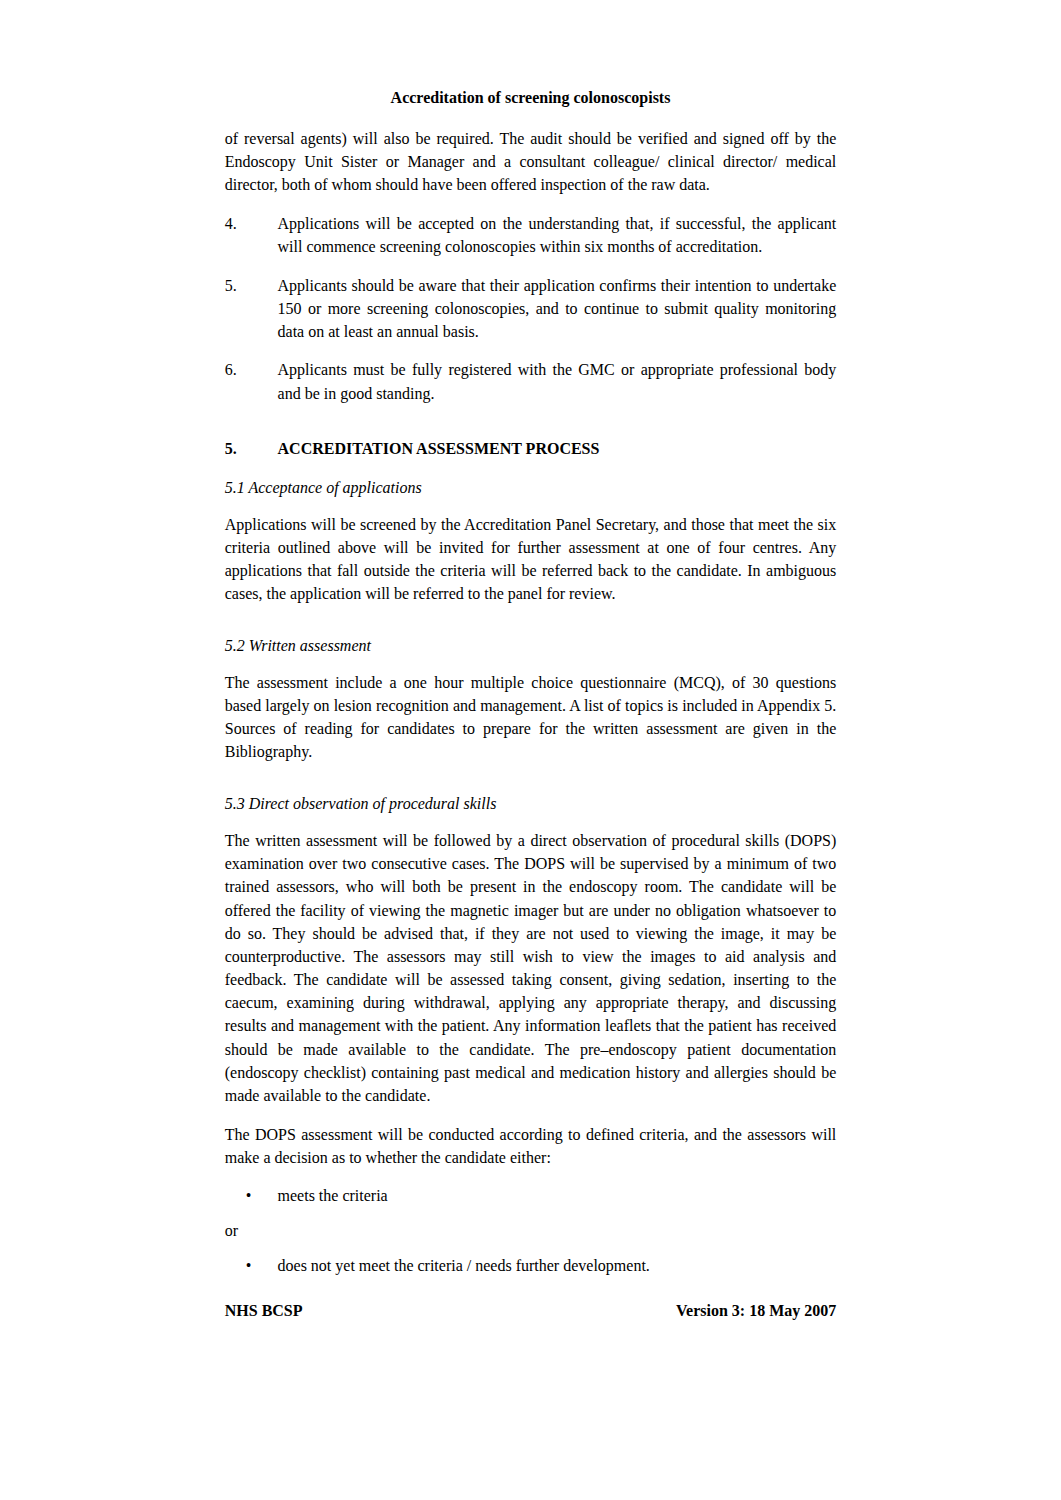Accreditation of screening colonoscopists
of reversal agents) will also be required. The audit should be verified and signed off by the Endoscopy Unit Sister or Manager and a consultant colleague/ clinical director/ medical director, both of whom should have been offered inspection of the raw data.
4. Applications will be accepted on the understanding that, if successful, the applicant will commence screening colonoscopies within six months of accreditation.
5. Applicants should be aware that their application confirms their intention to undertake 150 or more screening colonoscopies, and to continue to submit quality monitoring data on at least an annual basis.
6. Applicants must be fully registered with the GMC or appropriate professional body and be in good standing.
5. ACCREDITATION ASSESSMENT PROCESS
5.1 Acceptance of applications
Applications will be screened by the Accreditation Panel Secretary, and those that meet the six criteria outlined above will be invited for further assessment at one of four centres. Any applications that fall outside the criteria will be referred back to the candidate. In ambiguous cases, the application will be referred to the panel for review.
5.2 Written assessment
The assessment include a one hour multiple choice questionnaire (MCQ), of 30 questions based largely on lesion recognition and management. A list of topics is included in Appendix 5. Sources of reading for candidates to prepare for the written assessment are given in the Bibliography.
5.3 Direct observation of procedural skills
The written assessment will be followed by a direct observation of procedural skills (DOPS) examination over two consecutive cases. The DOPS will be supervised by a minimum of two trained assessors, who will both be present in the endoscopy room. The candidate will be offered the facility of viewing the magnetic imager but are under no obligation whatsoever to do so. They should be advised that, if they are not used to viewing the image, it may be counterproductive. The assessors may still wish to view the images to aid analysis and feedback. The candidate will be assessed taking consent, giving sedation, inserting to the caecum, examining during withdrawal, applying any appropriate therapy, and discussing results and management with the patient. Any information leaflets that the patient has received should be made available to the candidate. The pre–endoscopy patient documentation (endoscopy checklist) containing past medical and medication history and allergies should be made available to the candidate.
The DOPS assessment will be conducted according to defined criteria, and the assessors will make a decision as to whether the candidate either:
meets the criteria
or
does not yet meet the criteria / needs further development.
NHS BCSP Version 3: 18 May 2007